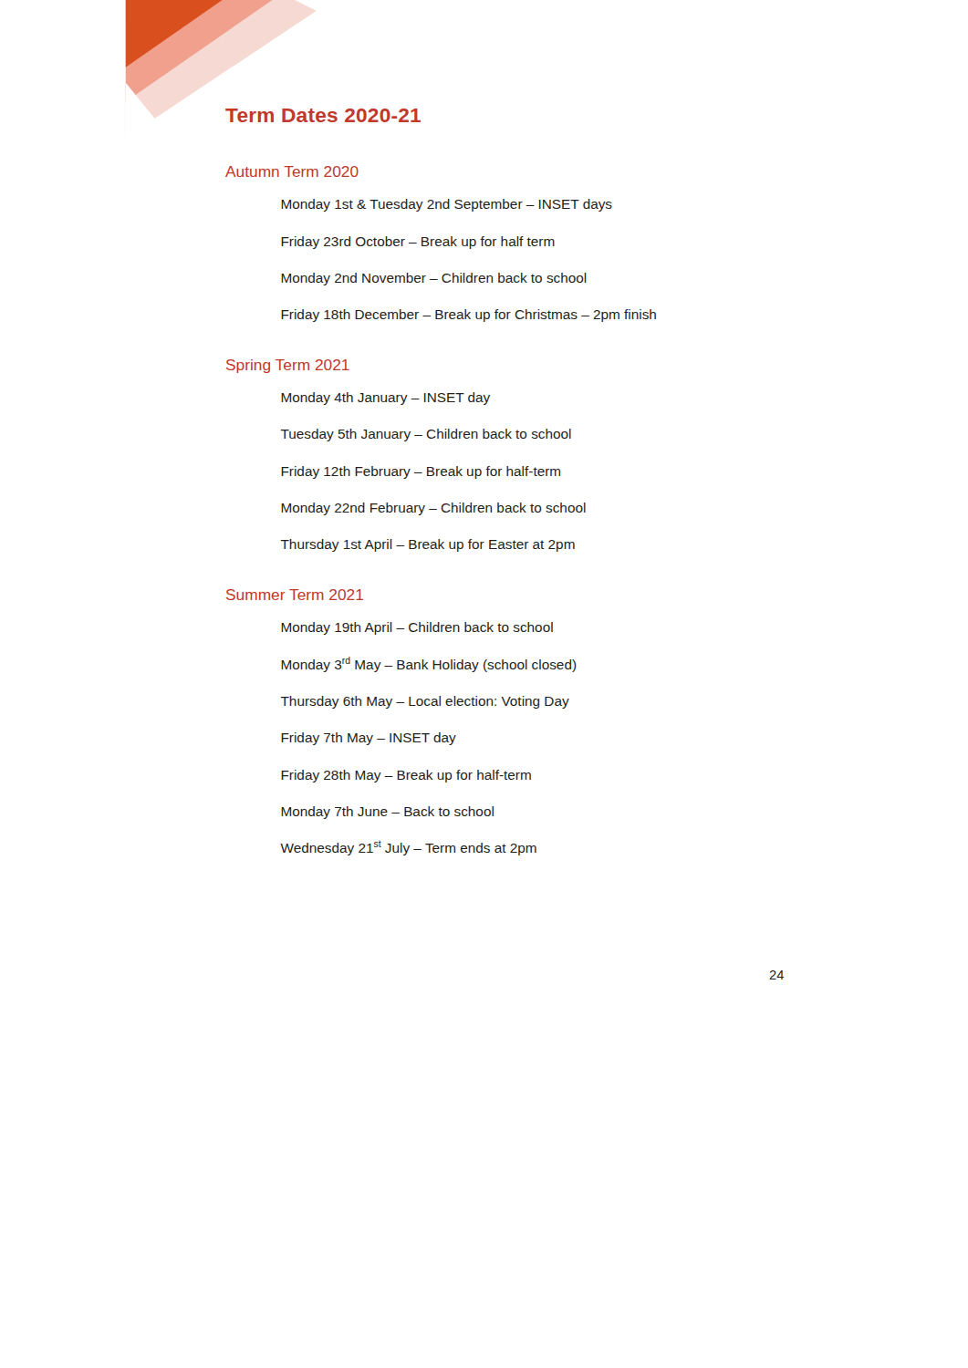Term Dates 2020-21
Autumn Term 2020
Monday 1st & Tuesday 2nd September – INSET days
Friday 23rd October – Break up for half term
Monday 2nd November – Children back to school
Friday 18th December – Break up for Christmas – 2pm finish
Spring Term 2021
Monday 4th January – INSET day
Tuesday 5th January – Children back to school
Friday 12th February – Break up for half-term
Monday 22nd February – Children back to school
Thursday 1st April – Break up for Easter at 2pm
Summer Term 2021
Monday 19th April – Children back to school
Monday 3rd May – Bank Holiday (school closed)
Thursday 6th May – Local election: Voting Day
Friday 7th May – INSET day
Friday 28th May – Break up for half-term
Monday 7th June – Back to school
Wednesday 21st July – Term ends at 2pm
24